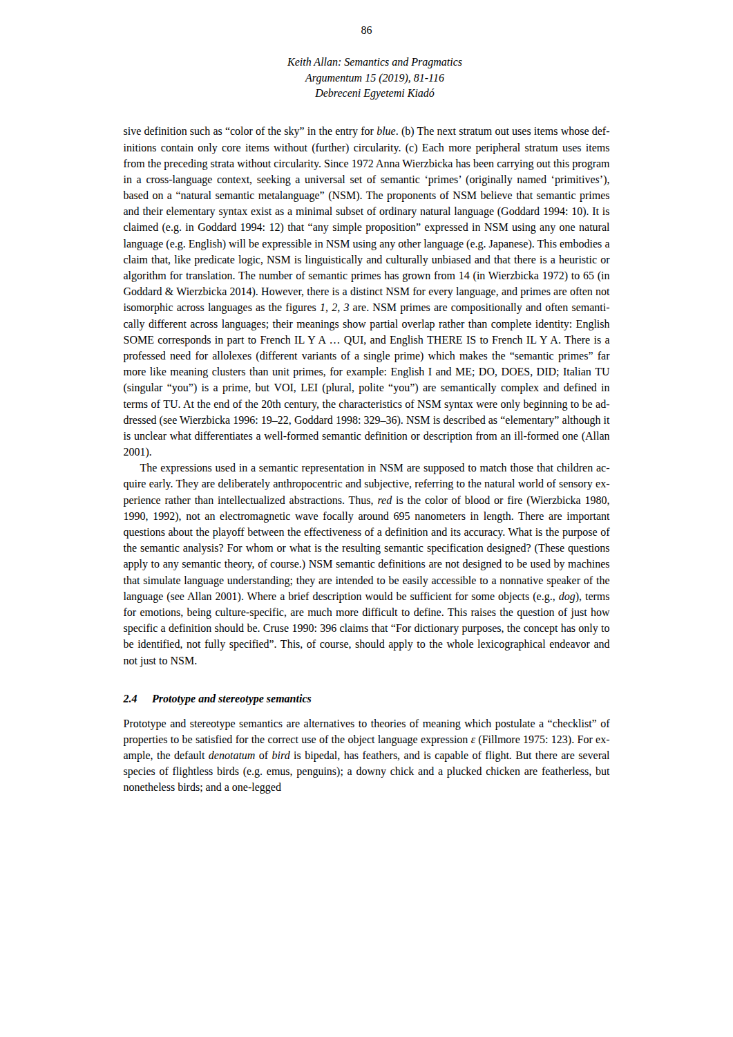86
Keith Allan: Semantics and Pragmatics
Argumentum 15 (2019), 81-116
Debreceni Egyetemi Kiadó
sive definition such as “color of the sky” in the entry for blue. (b) The next stratum out uses items whose definitions contain only core items without (further) circularity. (c) Each more peripheral stratum uses items from the preceding strata without circularity. Since 1972 Anna Wierzbicka has been carrying out this program in a cross-language context, seeking a universal set of semantic ‘primes’ (originally named ‘primitives’), based on a “natural semantic metalanguage” (NSM). The proponents of NSM believe that semantic primes and their elementary syntax exist as a minimal subset of ordinary natural language (Goddard 1994: 10). It is claimed (e.g. in Goddard 1994: 12) that “any simple proposition” expressed in NSM using any one natural language (e.g. English) will be expressible in NSM using any other language (e.g. Japanese). This embodies a claim that, like predicate logic, NSM is linguistically and culturally unbiased and that there is a heuristic or algorithm for translation. The number of semantic primes has grown from 14 (in Wierzbicka 1972) to 65 (in Goddard & Wierzbicka 2014). However, there is a distinct NSM for every language, and primes are often not isomorphic across languages as the figures 1, 2, 3 are. NSM primes are compositionally and often semantically different across languages; their meanings show partial overlap rather than complete identity: English SOME corresponds in part to French IL Y A … QUI, and English THERE IS to French IL Y A. There is a professed need for allolexes (different variants of a single prime) which makes the “semantic primes” far more like meaning clusters than unit primes, for example: English I and ME; DO, DOES, DID; Italian TU (singular “you”) is a prime, but VOI, LEI (plural, polite “you”) are semantically complex and defined in terms of TU. At the end of the 20th century, the characteristics of NSM syntax were only beginning to be addressed (see Wierzbicka 1996: 19–22, Goddard 1998: 329–36). NSM is described as “elementary” although it is unclear what differentiates a well-formed semantic definition or description from an ill-formed one (Allan 2001).
The expressions used in a semantic representation in NSM are supposed to match those that children acquire early. They are deliberately anthropocentric and subjective, referring to the natural world of sensory experience rather than intellectualized abstractions. Thus, red is the color of blood or fire (Wierzbicka 1980, 1990, 1992), not an electromagnetic wave focally around 695 nanometers in length. There are important questions about the playoff between the effectiveness of a definition and its accuracy. What is the purpose of the semantic analysis? For whom or what is the resulting semantic specification designed? (These questions apply to any semantic theory, of course.) NSM semantic definitions are not designed to be used by machines that simulate language understanding; they are intended to be easily accessible to a nonnative speaker of the language (see Allan 2001). Where a brief description would be sufficient for some objects (e.g., dog), terms for emotions, being culture-specific, are much more difficult to define. This raises the question of just how specific a definition should be. Cruse 1990: 396 claims that “For dictionary purposes, the concept has only to be identified, not fully specified”. This, of course, should apply to the whole lexicographical endeavor and not just to NSM.
2.4 Prototype and stereotype semantics
Prototype and stereotype semantics are alternatives to theories of meaning which postulate a “checklist” of properties to be satisfied for the correct use of the object language expression ε (Fillmore 1975: 123). For example, the default denotatum of bird is bipedal, has feathers, and is capable of flight. But there are several species of flightless birds (e.g. emus, penguins); a downy chick and a plucked chicken are featherless, but nonetheless birds; and a one-legged